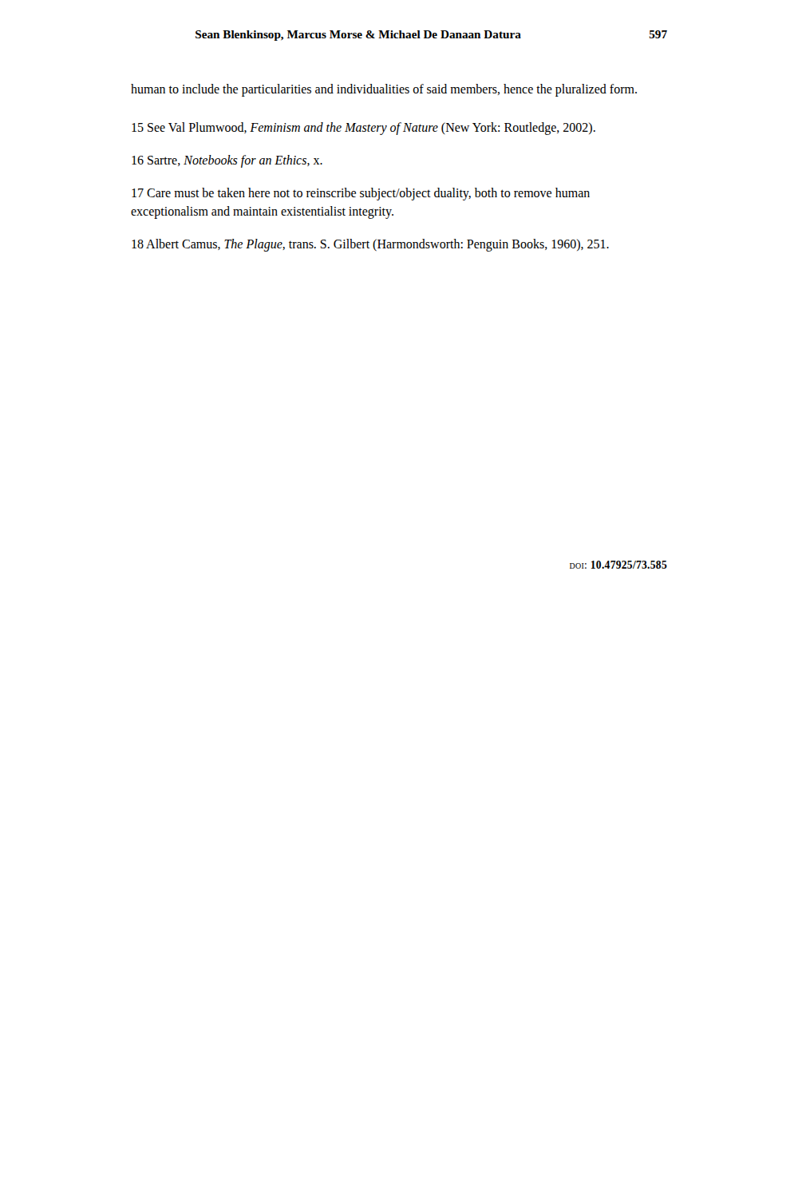Sean Blenkinsop, Marcus Morse & Michael De Danaan Datura 597
human to include the particularities and individualities of said members, hence the pluralized form.
15 See Val Plumwood, Feminism and the Mastery of Nature (New York: Routledge, 2002).
16 Sartre, Notebooks for an Ethics, x.
17 Care must be taken here not to reinscribe subject/object duality, both to remove human exceptionalism and maintain existentialist integrity.
18 Albert Camus, The Plague, trans. S. Gilbert (Harmondsworth: Penguin Books, 1960), 251.
doi: 10.47925/73.585